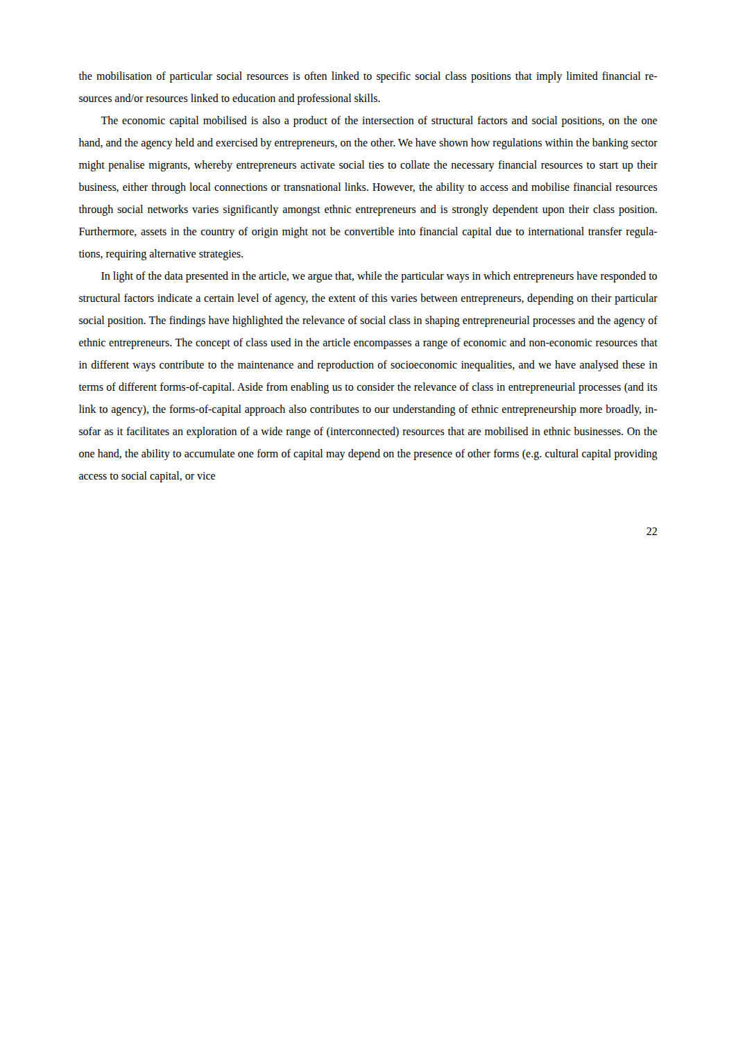the mobilisation of particular social resources is often linked to specific social class positions that imply limited financial resources and/or resources linked to education and professional skills.
The economic capital mobilised is also a product of the intersection of structural factors and social positions, on the one hand, and the agency held and exercised by entrepreneurs, on the other. We have shown how regulations within the banking sector might penalise migrants, whereby entrepreneurs activate social ties to collate the necessary financial resources to start up their business, either through local connections or transnational links. However, the ability to access and mobilise financial resources through social networks varies significantly amongst ethnic entrepreneurs and is strongly dependent upon their class position. Furthermore, assets in the country of origin might not be convertible into financial capital due to international transfer regulations, requiring alternative strategies.
In light of the data presented in the article, we argue that, while the particular ways in which entrepreneurs have responded to structural factors indicate a certain level of agency, the extent of this varies between entrepreneurs, depending on their particular social position. The findings have highlighted the relevance of social class in shaping entrepreneurial processes and the agency of ethnic entrepreneurs. The concept of class used in the article encompasses a range of economic and non-economic resources that in different ways contribute to the maintenance and reproduction of socioeconomic inequalities, and we have analysed these in terms of different forms-of-capital. Aside from enabling us to consider the relevance of class in entrepreneurial processes (and its link to agency), the forms-of-capital approach also contributes to our understanding of ethnic entrepreneurship more broadly, insofar as it facilitates an exploration of a wide range of (interconnected) resources that are mobilised in ethnic businesses. On the one hand, the ability to accumulate one form of capital may depend on the presence of other forms (e.g. cultural capital providing access to social capital, or vice
22